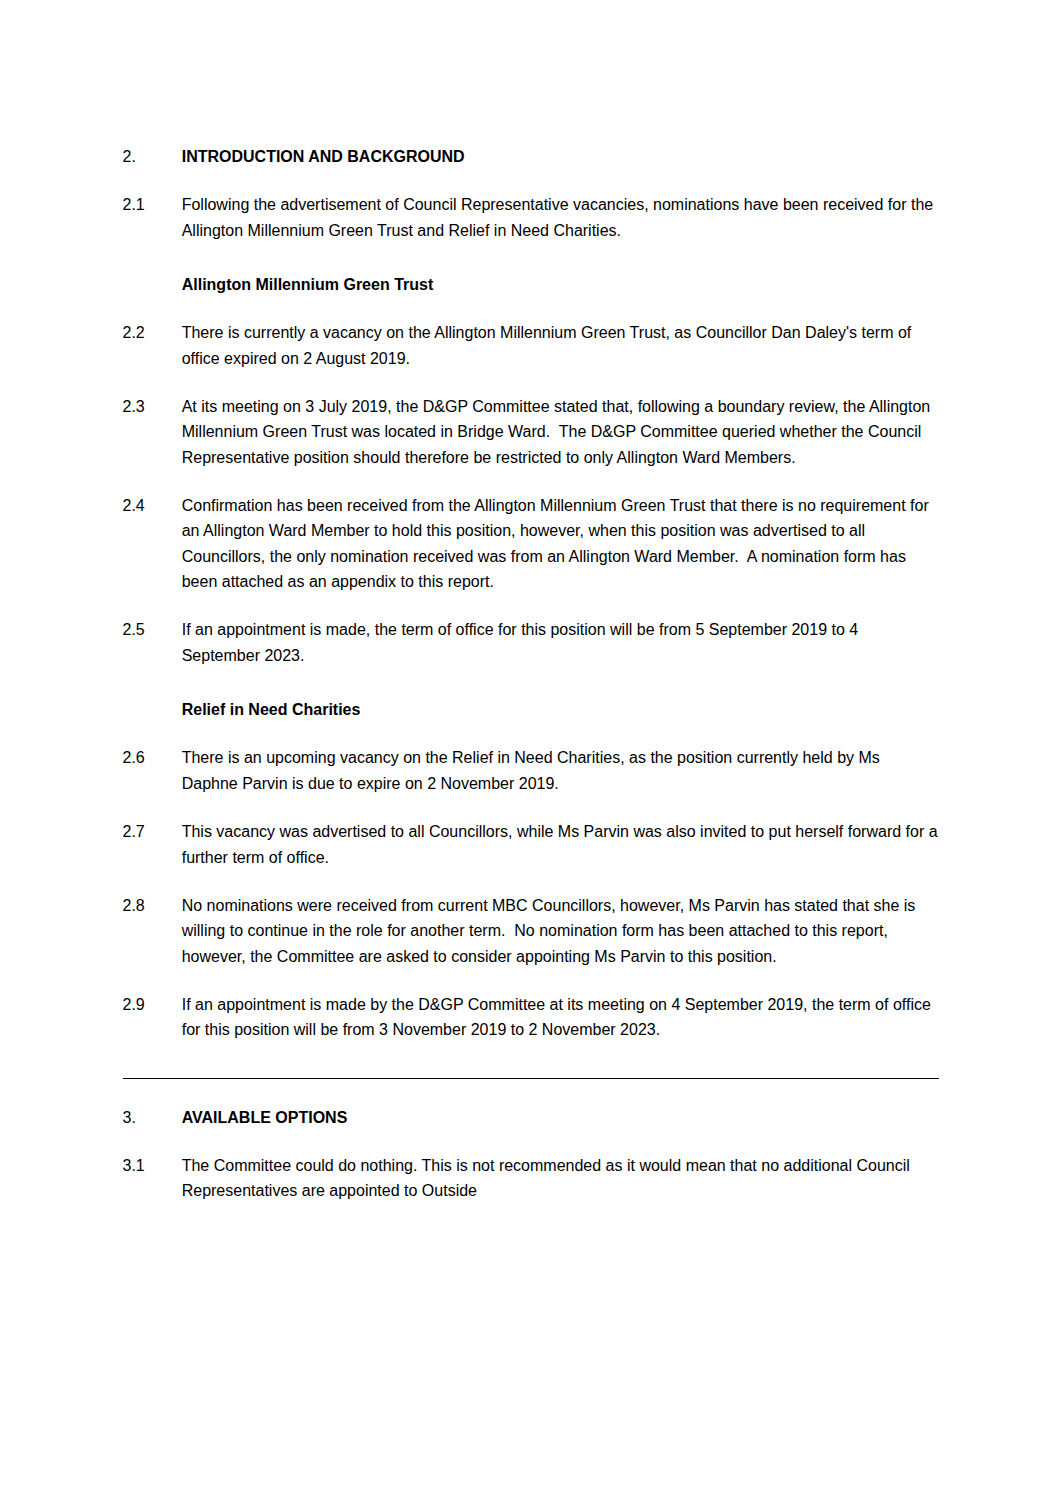2.
Introduction and Background
2.1
Following the advertisement of Council Representative vacancies, nominations have been received for the Allington Millennium Green Trust and Relief in Need Charities.
Allington Millennium Green Trust
2.2
There is currently a vacancy on the Allington Millennium Green Trust, as Councillor Dan Daley's term of office expired on 2 August 2019.
2.3
At its meeting on 3 July 2019, the D&GP Committee stated that, following a boundary review, the Allington Millennium Green Trust was located in Bridge Ward. The D&GP Committee queried whether the Council Representative position should therefore be restricted to only Allington Ward Members.
2.4
Confirmation has been received from the Allington Millennium Green Trust that there is no requirement for an Allington Ward Member to hold this position, however, when this position was advertised to all Councillors, the only nomination received was from an Allington Ward Member. A nomination form has been attached as an appendix to this report.
2.5
If an appointment is made, the term of office for this position will be from 5 September 2019 to 4 September 2023.
Relief in Need Charities
2.6
There is an upcoming vacancy on the Relief in Need Charities, as the position currently held by Ms Daphne Parvin is due to expire on 2 November 2019.
2.7
This vacancy was advertised to all Councillors, while Ms Parvin was also invited to put herself forward for a further term of office.
2.8
No nominations were received from current MBC Councillors, however, Ms Parvin has stated that she is willing to continue in the role for another term. No nomination form has been attached to this report, however, the Committee are asked to consider appointing Ms Parvin to this position.
2.9
If an appointment is made by the D&GP Committee at its meeting on 4 September 2019, the term of office for this position will be from 3 November 2019 to 2 November 2023.
3.
Available Options
3.1
The Committee could do nothing. This is not recommended as it would mean that no additional Council Representatives are appointed to Outside